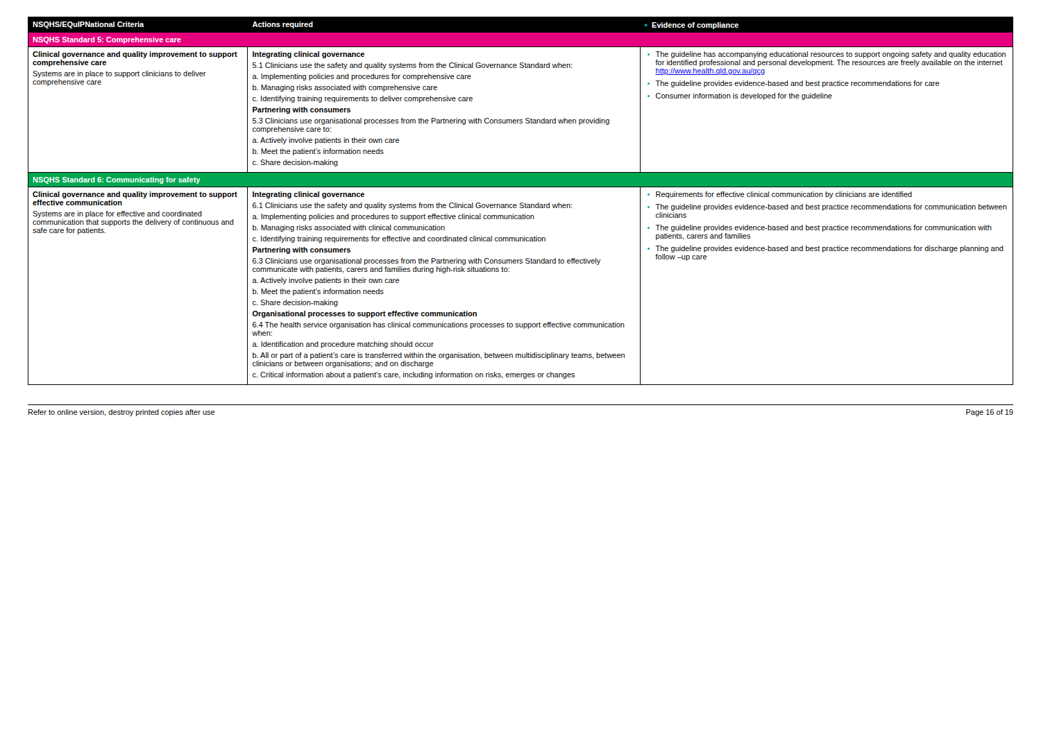| NSQHS/EQuIPNational Criteria | Actions required | • Evidence of compliance |
| --- | --- | --- |
| NSQHS Standard 5: Comprehensive care |
| Clinical governance and quality improvement to support comprehensive care Systems are in place to support clinicians to deliver comprehensive care | Integrating clinical governance 5.1 Clinicians use the safety and quality systems from the Clinical Governance Standard when: a. Implementing policies and procedures for comprehensive care b. Managing risks associated with comprehensive care c. Identifying training requirements to deliver comprehensive care Partnering with consumers 5.3 Clinicians use organisational processes from the Partnering with Consumers Standard when providing comprehensive care to: a. Actively involve patients in their own care b. Meet the patient’s information needs c. Share decision-making | The guideline has accompanying educational resources to support ongoing safety and quality education for identified professional and personal development. The resources are freely available on the internet http://www.health.qld.gov.au/qcg The guideline provides evidence-based and best practice recommendations for care Consumer information is developed for the guideline |
| NSQHS Standard 6: Communicating for safety |
| Clinical governance and quality improvement to support effective communication Systems are in place for effective and coordinated communication that supports the delivery of continuous and safe care for patients. | Integrating clinical governance 6.1 Clinicians use the safety and quality systems from the Clinical Governance Standard when: a. Implementing policies and procedures to support effective clinical communication b. Managing risks associated with clinical communication c. Identifying training requirements for effective and coordinated clinical communication Partnering with consumers 6.3 Clinicians use organisational processes from the Partnering with Consumers Standard to effectively communicate with patients, carers and families during high-risk situations to: a. Actively involve patients in their own care b. Meet the patient’s information needs c. Share decision-making Organisational processes to support effective communication 6.4 The health service organisation has clinical communications processes to support effective communication when: a. Identification and procedure matching should occur b. All or part of a patient’s care is transferred within the organisation, between multidisciplinary teams, between clinicians or between organisations; and on discharge c. Critical information about a patient’s care, including information on risks, emerges or changes | Requirements for effective clinical communication by clinicians are identified The guideline provides evidence-based and best practice recommendations for communication between clinicians The guideline provides evidence-based and best practice recommendations for communication with patients, carers and families The guideline provides evidence-based and best practice recommendations for discharge planning and follow –up care |
Refer to online version, destroy printed copies after use Page 16 of 19